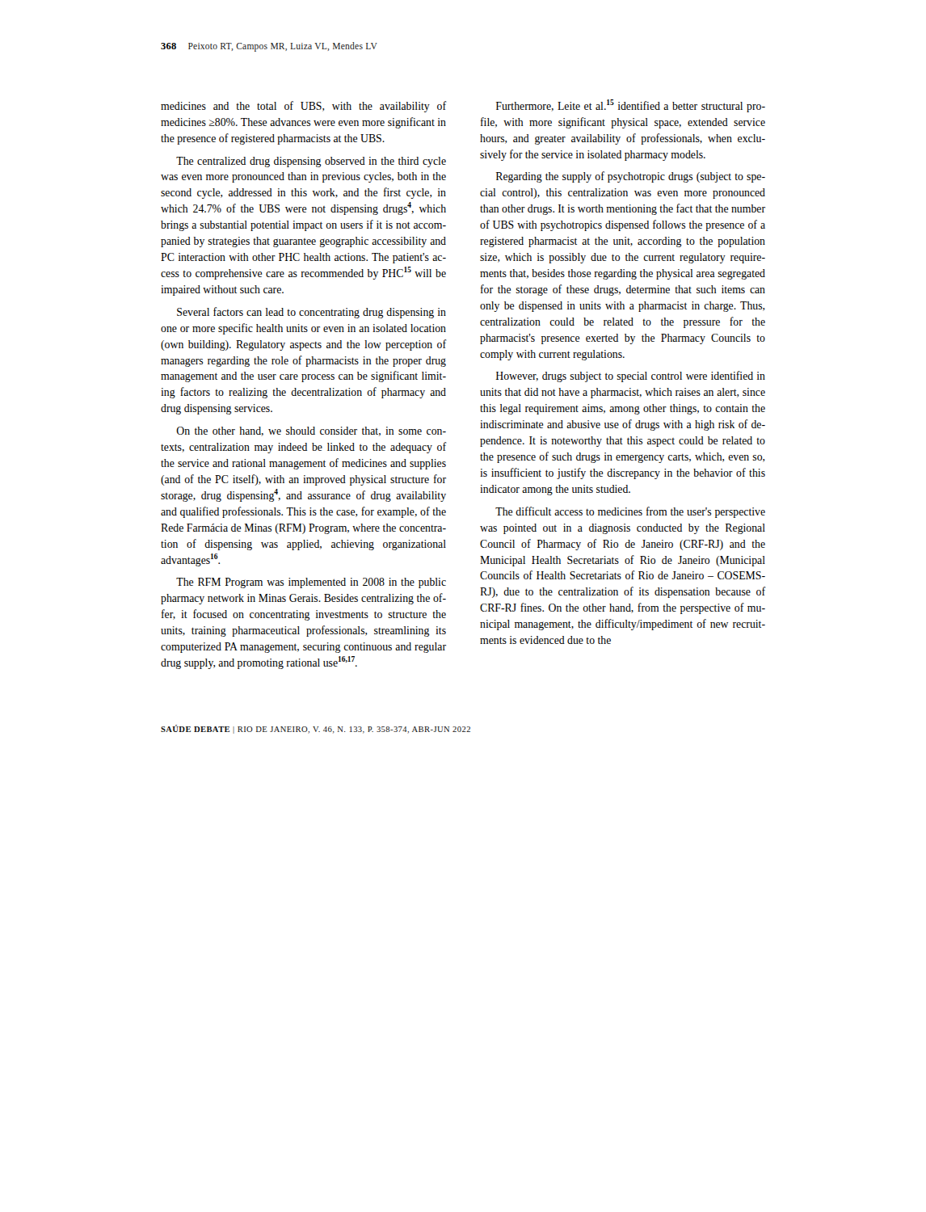368 Peixoto RT, Campos MR, Luiza VL, Mendes LV
medicines and the total of UBS, with the availability of medicines ≥80%. These advances were even more significant in the presence of registered pharmacists at the UBS.
The centralized drug dispensing observed in the third cycle was even more pronounced than in previous cycles, both in the second cycle, addressed in this work, and the first cycle, in which 24.7% of the UBS were not dispensing drugs4, which brings a substantial potential impact on users if it is not accompanied by strategies that guarantee geographic accessibility and PC interaction with other PHC health actions. The patient's access to comprehensive care as recommended by PHC15 will be impaired without such care.
Several factors can lead to concentrating drug dispensing in one or more specific health units or even in an isolated location (own building). Regulatory aspects and the low perception of managers regarding the role of pharmacists in the proper drug management and the user care process can be significant limiting factors to realizing the decentralization of pharmacy and drug dispensing services.
On the other hand, we should consider that, in some contexts, centralization may indeed be linked to the adequacy of the service and rational management of medicines and supplies (and of the PC itself), with an improved physical structure for storage, drug dispensing4, and assurance of drug availability and qualified professionals. This is the case, for example, of the Rede Farmácia de Minas (RFM) Program, where the concentration of dispensing was applied, achieving organizational advantages16.
The RFM Program was implemented in 2008 in the public pharmacy network in Minas Gerais. Besides centralizing the offer, it focused on concentrating investments to structure the units, training pharmaceutical professionals, streamlining its computerized PA management, securing continuous and regular drug supply, and promoting rational use16,17.
Furthermore, Leite et al.15 identified a better structural profile, with more significant physical space, extended service hours, and greater availability of professionals, when exclusively for the service in isolated pharmacy models.
Regarding the supply of psychotropic drugs (subject to special control), this centralization was even more pronounced than other drugs. It is worth mentioning the fact that the number of UBS with psychotropics dispensed follows the presence of a registered pharmacist at the unit, according to the population size, which is possibly due to the current regulatory requirements that, besides those regarding the physical area segregated for the storage of these drugs, determine that such items can only be dispensed in units with a pharmacist in charge. Thus, centralization could be related to the pressure for the pharmacist's presence exerted by the Pharmacy Councils to comply with current regulations.
However, drugs subject to special control were identified in units that did not have a pharmacist, which raises an alert, since this legal requirement aims, among other things, to contain the indiscriminate and abusive use of drugs with a high risk of dependence. It is noteworthy that this aspect could be related to the presence of such drugs in emergency carts, which, even so, is insufficient to justify the discrepancy in the behavior of this indicator among the units studied.
The difficult access to medicines from the user's perspective was pointed out in a diagnosis conducted by the Regional Council of Pharmacy of Rio de Janeiro (CRF-RJ) and the Municipal Health Secretariats of Rio de Janeiro (Municipal Councils of Health Secretariats of Rio de Janeiro – COSEMS-RJ), due to the centralization of its dispensation because of CRF-RJ fines. On the other hand, from the perspective of municipal management, the difficulty/impediment of new recruitments is evidenced due to the
Saúde Debate | Rio de Janeiro, v. 46, n. 133, p. 358-374, abr-jun 2022